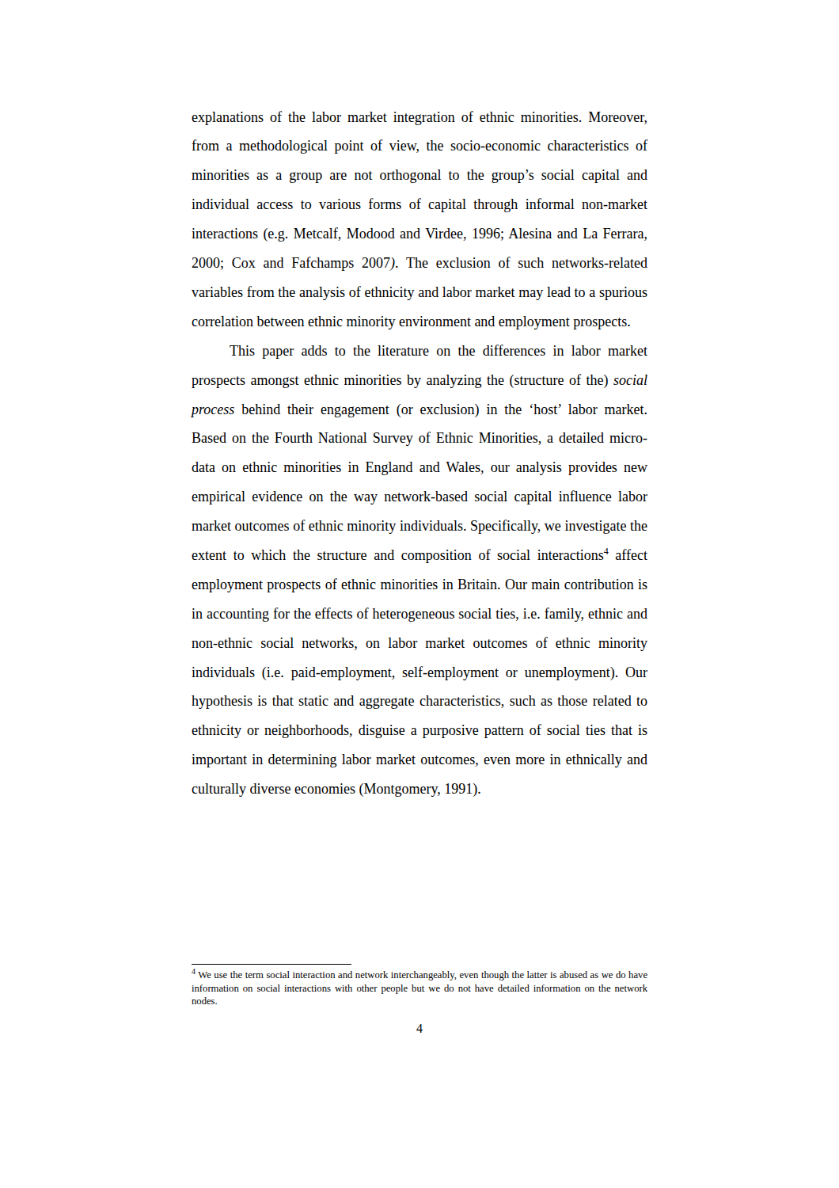explanations of the labor market integration of ethnic minorities. Moreover, from a methodological point of view, the socio-economic characteristics of minorities as a group are not orthogonal to the group’s social capital and individual access to various forms of capital through informal non-market interactions (e.g. Metcalf, Modood and Virdee, 1996; Alesina and La Ferrara, 2000; Cox and Fafchamps 2007). The exclusion of such networks-related variables from the analysis of ethnicity and labor market may lead to a spurious correlation between ethnic minority environment and employment prospects.
This paper adds to the literature on the differences in labor market prospects amongst ethnic minorities by analyzing the (structure of the) social process behind their engagement (or exclusion) in the ‘host’ labor market. Based on the Fourth National Survey of Ethnic Minorities, a detailed micro-data on ethnic minorities in England and Wales, our analysis provides new empirical evidence on the way network-based social capital influence labor market outcomes of ethnic minority individuals. Specifically, we investigate the extent to which the structure and composition of social interactions4 affect employment prospects of ethnic minorities in Britain. Our main contribution is in accounting for the effects of heterogeneous social ties, i.e. family, ethnic and non-ethnic social networks, on labor market outcomes of ethnic minority individuals (i.e. paid-employment, self-employment or unemployment). Our hypothesis is that static and aggregate characteristics, such as those related to ethnicity or neighborhoods, disguise a purposive pattern of social ties that is important in determining labor market outcomes, even more in ethnically and culturally diverse economies (Montgomery, 1991).
4 We use the term social interaction and network interchangeably, even though the latter is abused as we do have information on social interactions with other people but we do not have detailed information on the network nodes.
4